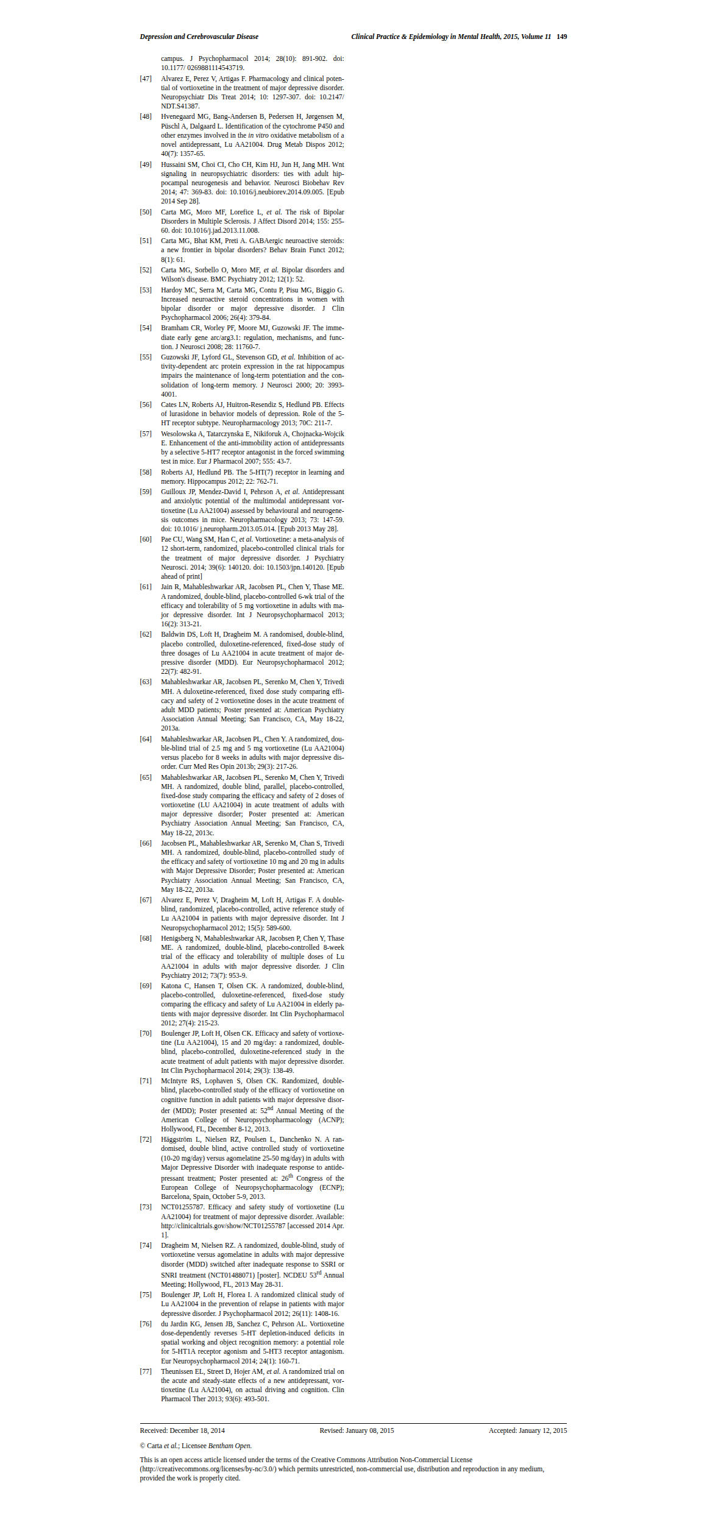Depression and Cerebrovascular Disease
Clinical Practice & Epidemiology in Mental Health, 2015, Volume 11 149
campus. J Psychopharmacol 2014; 28(10): 891-902. doi: 10.1177/ 0269881114543719.
[47]
Alvarez E, Perez V, Artigas F. Pharmacology and clinical potential of vortioxetine in the treatment of major depressive disorder. Neuropsychiatr Dis Treat 2014; 10: 1297-307. doi: 10.2147/ NDT.S41387.
[48]
Hvenegaard MG, Bang-Andersen B, Pedersen H, Jørgensen M, Püschl A, Dalgaard L. Identification of the cytochrome P450 and other enzymes involved in the in vitro oxidative metabolism of a novel antidepressant, Lu AA21004. Drug Metab Dispos 2012; 40(7): 1357-65.
[49]
Hussaini SM, Choi CI, Cho CH, Kim HJ, Jun H, Jang MH. Wnt signaling in neuropsychiatric disorders: ties with adult hippocampal neurogenesis and behavior. Neurosci Biobehav Rev 2014; 47: 369-83. doi: 10.1016/j.neubiorev.2014.09.005. [Epub 2014 Sep 28].
[50]
Carta MG, Moro MF, Lorefice L, et al. The risk of Bipolar Disorders in Multiple Sclerosis. J Affect Disord 2014; 155: 255-60. doi: 10.1016/j.jad.2013.11.008.
[51]
Carta MG, Bhat KM, Preti A. GABAergic neuroactive steroids: a new frontier in bipolar disorders? Behav Brain Funct 2012; 8(1): 61.
[52]
Carta MG, Sorbello O, Moro MF, et al. Bipolar disorders and Wilson's disease. BMC Psychiatry 2012; 12(1): 52.
[53]
Hardoy MC, Serra M, Carta MG, Contu P, Pisu MG, Biggio G. Increased neuroactive steroid concentrations in women with bipolar disorder or major depressive disorder. J Clin Psychopharmacol 2006; 26(4): 379-84.
[54]
Bramham CR, Worley PF, Moore MJ, Guzowski JF. The immediate early gene arc/arg3.1: regulation, mechanisms, and function. J Neurosci 2008; 28: 11760-7.
[55]
Guzowski JF, Lyford GL, Stevenson GD, et al. Inhibition of activity-dependent arc protein expression in the rat hippocampus impairs the maintenance of long-term potentiation and the consolidation of long-term memory. J Neurosci 2000; 20: 3993-4001.
[56]
Cates LN, Roberts AJ, Huitron-Resendiz S, Hedlund PB. Effects of lurasidone in behavior models of depression. Role of the 5-HT receptor subtype. Neuropharmacology 2013; 70C: 211-7.
[57]
Wesolowska A, Tatarczynska E, Nikiforuk A, Chojnacka-Wojcik E. Enhancement of the anti-immobility action of antidepressants by a selective 5-HT7 receptor antagonist in the forced swimming test in mice. Eur J Pharmacol 2007; 555: 43-7.
[58]
Roberts AJ, Hedlund PB. The 5-HT(7) receptor in learning and memory. Hippocampus 2012; 22: 762-71.
[59]
Guilloux JP, Mendez-David I, Pehrson A, et al. Antidepressant and anxiolytic potential of the multimodal antidepressant vortioxetine (Lu AA21004) assessed by behavioural and neurogenesis outcomes in mice. Neuropharmacology 2013; 73: 147-59. doi: 10.1016/ j.neuropharm.2013.05.014. [Epub 2013 May 28].
[60]
Pae CU, Wang SM, Han C, et al. Vortioxetine: a meta-analysis of 12 short-term, randomized, placebo-controlled clinical trials for the treatment of major depressive disorder. J Psychiatry Neurosci. 2014; 39(6): 140120. doi: 10.1503/jpn.140120. [Epub ahead of print]
[61]
Jain R, Mahableshwarkar AR, Jacobsen PL, Chen Y, Thase ME. A randomized, double-blind, placebo-controlled 6-wk trial of the efficacy and tolerability of 5 mg vortioxetine in adults with major depressive disorder. Int J Neuropsychopharmacol 2013; 16(2): 313-21.
[62]
Baldwin DS, Loft H, Dragheim M. A randomised, double-blind, placebo controlled, duloxetine-referenced, fixed-dose study of three dosages of Lu AA21004 in acute treatment of major depressive disorder (MDD). Eur Neuropsychopharmacol 2012; 22(7): 482-91.
[63]
Mahableshwarkar AR, Jacobsen PL, Serenko M, Chen Y, Trivedi MH. A duloxetine-referenced, fixed dose study comparing efficacy and safety of 2 vortioxetine doses in the acute treatment of adult MDD patients; Poster presented at: American Psychiatry Association Annual Meeting; San Francisco, CA, May 18-22, 2013a.
[64]
Mahableshwarkar AR, Jacobsen PL, Chen Y. A randomized, double-blind trial of 2.5 mg and 5 mg vortioxetine (Lu AA21004) versus placebo for 8 weeks in adults with major depressive disorder. Curr Med Res Opin 2013b; 29(3): 217-26.
[65]
Mahableshwarkar AR, Jacobsen PL, Serenko M, Chen Y, Trivedi MH. A randomized, double blind, parallel, placebo-controlled, fixed-dose study comparing the efficacy and safety of 2 doses of vortioxetine (LU AA21004) in acute treatment of adults with major depressive disorder; Poster presented at: American Psychiatry Association Annual Meeting; San Francisco, CA, May 18-22, 2013c.
[66]
Jacobsen PL, Mahableshwarkar AR, Serenko M, Chan S, Trivedi MH. A randomized, double-blind, placebo-controlled study of the efficacy and safety of vortioxetine 10 mg and 20 mg in adults with Major Depressive Disorder; Poster presented at: American Psychiatry Association Annual Meeting; San Francisco, CA, May 18-22, 2013a.
[67]
Alvarez E, Perez V, Dragheim M, Loft H, Artigas F. A double-blind, randomized, placebo-controlled, active reference study of Lu AA21004 in patients with major depressive disorder. Int J Neuropsychopharmacol 2012; 15(5): 589-600.
[68]
Henigsberg N, Mahableshwarkar AR, Jacobsen P, Chen Y, Thase ME. A randomized, double-blind, placebo-controlled 8-week trial of the efficacy and tolerability of multiple doses of Lu AA21004 in adults with major depressive disorder. J Clin Psychiatry 2012; 73(7): 953-9.
[69]
Katona C, Hansen T, Olsen CK. A randomized, double-blind, placebo-controlled, duloxetine-referenced, fixed-dose study comparing the efficacy and safety of Lu AA21004 in elderly patients with major depressive disorder. Int Clin Psychopharmacol 2012; 27(4): 215-23.
[70]
Boulenger JP, Loft H, Olsen CK. Efficacy and safety of vortioxetine (Lu AA21004), 15 and 20 mg/day: a randomized, double-blind, placebo-controlled, duloxetine-referenced study in the acute treatment of adult patients with major depressive disorder. Int Clin Psychopharmacol 2014; 29(3): 138-49.
[71]
McIntyre RS, Lophaven S, Olsen CK. Randomized, double-blind, placebo-controlled study of the efficacy of vortioxetine on cognitive function in adult patients with major depressive disorder (MDD); Poster presented at: 52nd Annual Meeting of the American College of Neuropsychopharmacology (ACNP); Hollywood, FL, December 8-12, 2013.
[72]
Häggström L, Nielsen RZ, Poulsen L, Danchenko N. A randomised, double blind, active controlled study of vortioxetine (10-20 mg/day) versus agomelatine 25-50 mg/day) in adults with Major Depressive Disorder with inadequate response to antidepressant treatment; Poster presented at: 26th Congress of the European College of Neuropsychopharmacology (ECNP); Barcelona, Spain, October 5-9, 2013.
[73]
NCT01255787. Efficacy and safety study of vortioxetine (Lu AA21004) for treatment of major depressive disorder. Available: http://clinicaltrials.gov/show/NCT01255787 [accessed 2014 Apr. 1].
[74]
Dragheim M, Nielsen RZ. A randomized, double-blind, study of vortioxetine versus agomelatine in adults with major depressive disorder (MDD) switched after inadequate response to SSRI or SNRI treatment (NCT01488071) [poster]. NCDEU 53rd Annual Meeting; Hollywood, FL, 2013 May 28-31.
[75]
Boulenger JP, Loft H, Florea I. A randomized clinical study of Lu AA21004 in the prevention of relapse in patients with major depressive disorder. J Psychopharmacol 2012; 26(11): 1408-16.
[76]
du Jardin KG, Jensen JB, Sanchez C, Pehrson AL. Vortioxetine dose-dependently reverses 5-HT depletion-induced deficits in spatial working and object recognition memory: a potential role for 5-HT1A receptor agonism and 5-HT3 receptor antagonism. Eur Neuropsychopharmacol 2014; 24(1): 160-71.
[77]
Theunissen EL, Street D, Hojer AM, et al. A randomized trial on the acute and steady-state effects of a new antidepressant, vortioxetine (Lu AA21004), on actual driving and cognition. Clin Pharmacol Ther 2013; 93(6): 493-501.
Received: December 18, 2014
Revised: January 08, 2015
Accepted: January 12, 2015
© Carta et al.; Licensee Bentham Open.
This is an open access article licensed under the terms of the Creative Commons Attribution Non-Commercial License (http://creativecommons.org/licenses/by-nc/3.0/) which permits unrestricted, non-commercial use, distribution and reproduction in any medium, provided the work is properly cited.